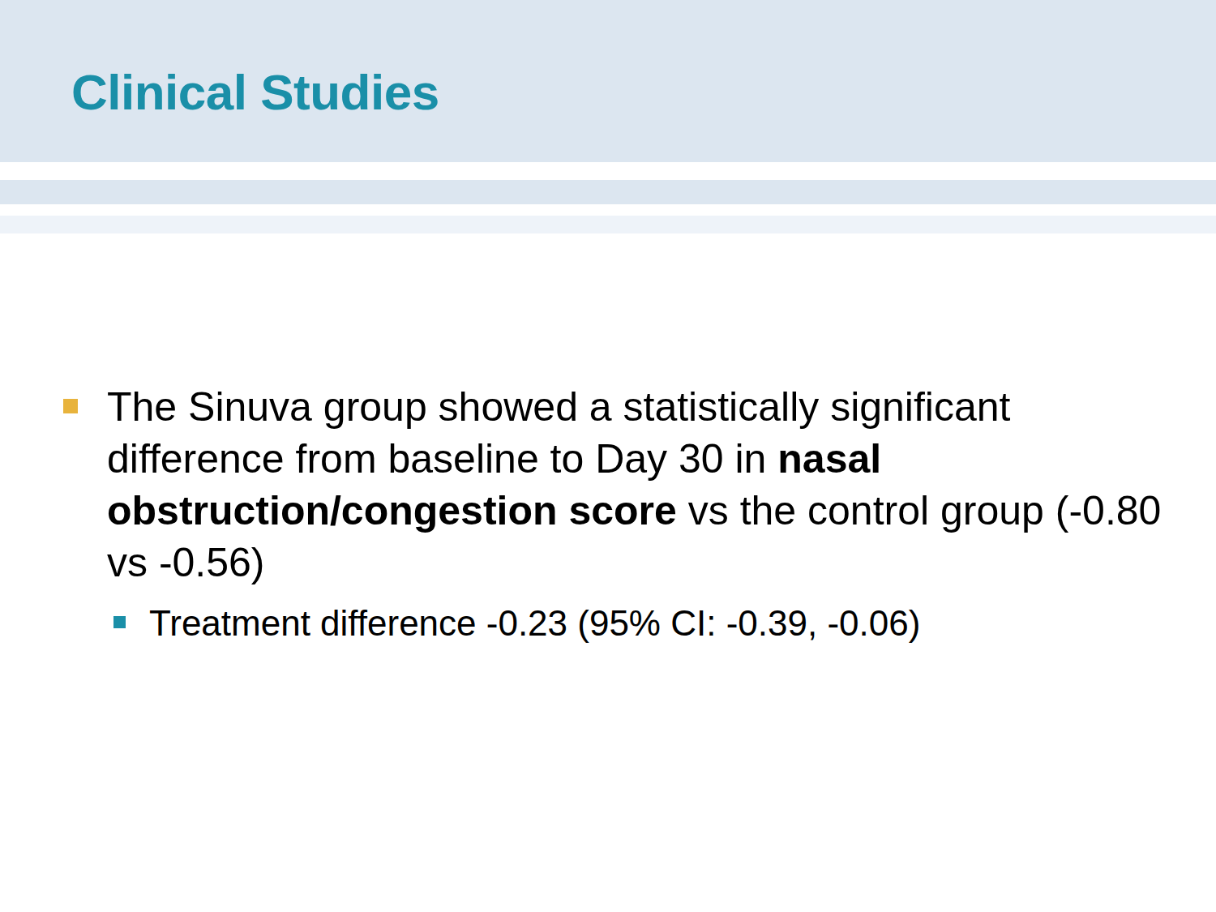Clinical Studies
The Sinuva group showed a statistically significant difference from baseline to Day 30 in nasal obstruction/congestion score vs the control group (-0.80 vs -0.56)
Treatment difference -0.23 (95% CI: -0.39, -0.06)